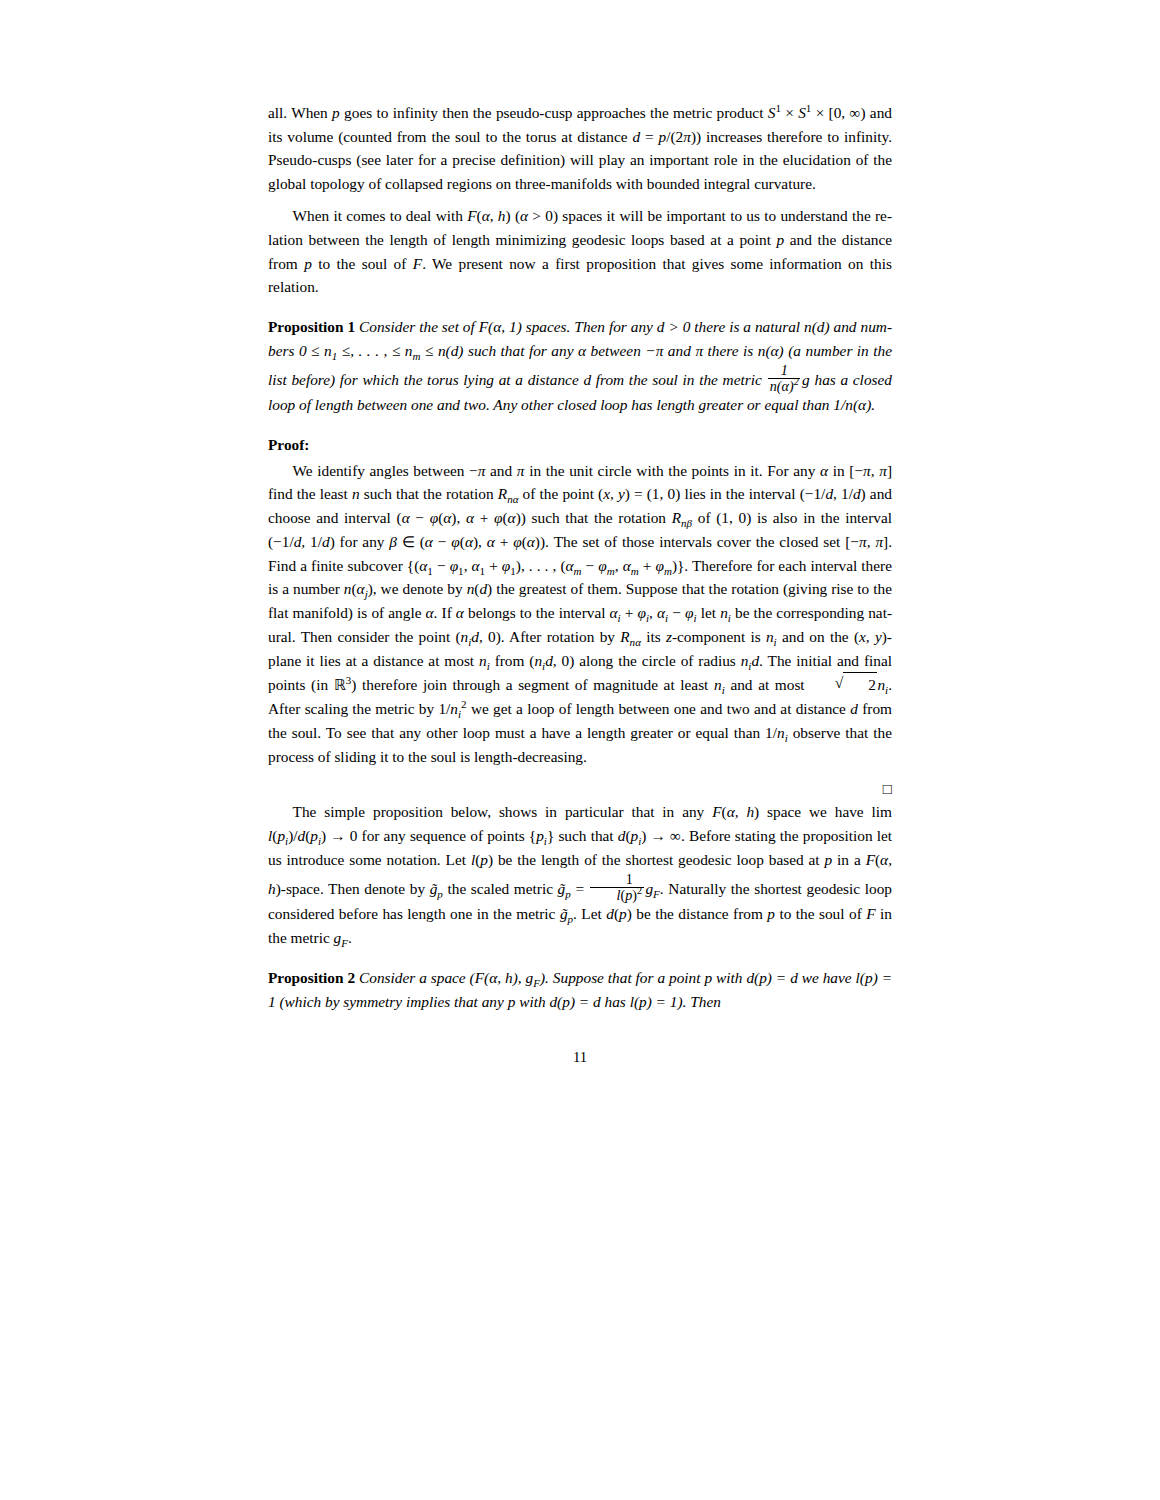all. When p goes to infinity then the pseudo-cusp approaches the metric product S1 × S1 × [0, ∞) and its volume (counted from the soul to the torus at distance d = p/(2π)) increases therefore to infinity. Pseudo-cusps (see later for a precise definition) will play an important role in the elucidation of the global topology of collapsed regions on three-manifolds with bounded integral curvature.
When it comes to deal with F(α, h) (α > 0) spaces it will be important to us to understand the relation between the length of length minimizing geodesic loops based at a point p and the distance from p to the soul of F. We present now a first proposition that gives some information on this relation.
Proposition 1 Consider the set of F(α, 1) spaces. Then for any d > 0 there is a natural n(d) and numbers 0 ≤ n1 ≤, . . . , ≤ nm ≤ n(d) such that for any α between −π and π there is n(α) (a number in the list before) for which the torus lying at a distance d from the soul in the metric 1 n(α)2 g has a closed loop of length between one and two. Any other closed loop has length greater or equal than 1/n(α).
Proof:
We identify angles between −π and π in the unit circle with the points in it. For any α in [−π, π] find the least n such that the rotation Rnα of the point (x, y) = (1, 0) lies in the interval (−1/d, 1/d) and choose and interval (α − φ(α), α + φ(α)) such that the rotation Rnβ of (1, 0) is also in the interval (−1/d, 1/d) for any β ∈ (α − φ(α), α + φ(α)). The set of those intervals cover the closed set [−π, π]. Find a finite subcover {(α1 − φ1, α1 + φ1), . . . , (αm − φm, αm + φm)}. Therefore for each interval there is a number n(αj), we denote by n(d) the greatest of them. Suppose that the rotation (giving rise to the flat manifold) is of angle α. If α belongs to the interval αi + φi, αi − φi let ni be the corresponding natural. Then consider the point (nid, 0). After rotation by Rnα its z-component is ni and on the (x, y)-plane it lies at a distance at most ni from (nid, 0) along the circle of radius nid. The initial and final points (in ℝ3) therefore join through a segment of magnitude at least ni and at most 2 ni. After scaling the metric by 1/ni2 we get a loop of length between one and two and at distance d from the soul. To see that any other loop must a have a length greater or equal than 1/ni observe that the process of sliding it to the soul is length-decreasing.
□
The simple proposition below, shows in particular that in any F(α, h) space we have lim l(pi)/d(pi) → 0 for any sequence of points {pi} such that d(pi) → ∞. Before stating the proposition let us introduce some notation. Let l(p) be the length of the shortest geodesic loop based at p in a F(α, h)-space. Then denote by g̃p the scaled metric g̃p = 1 l(p)2 gF. Naturally the shortest geodesic loop considered before has length one in the metric g̃p. Let d(p) be the distance from p to the soul of F in the metric gF.
Proposition 2 Consider a space (F(α, h), gF). Suppose that for a point p with d(p) = d we have l(p) = 1 (which by symmetry implies that any p with d(p) = d has l(p) = 1). Then
11